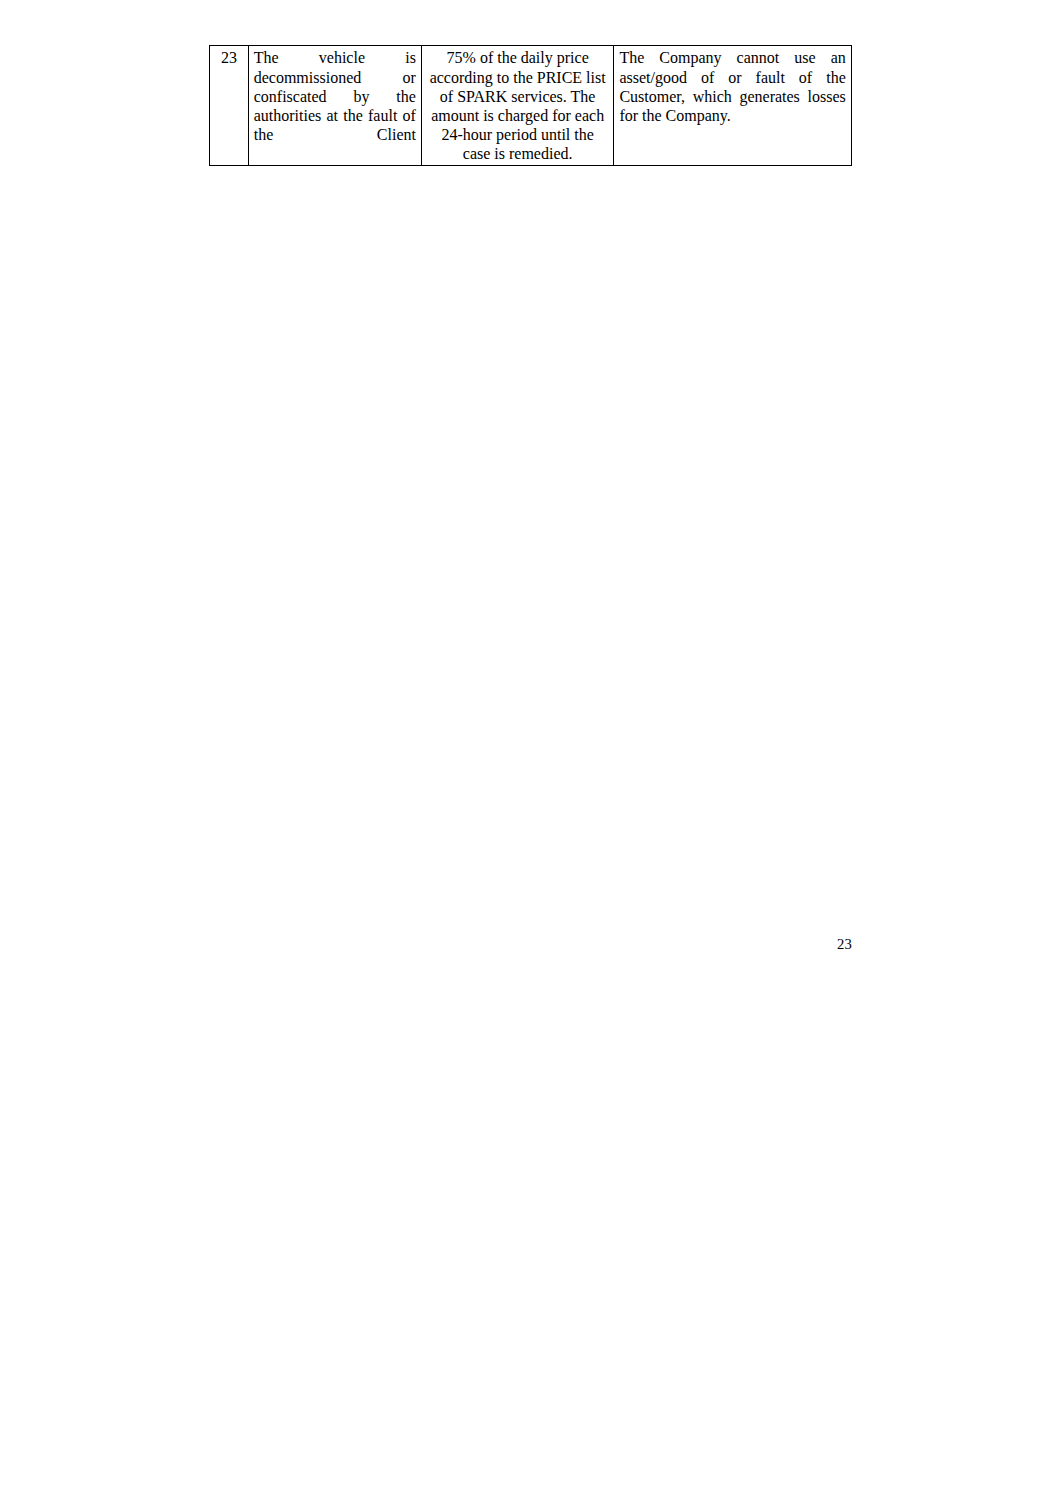| 23 | The vehicle is decommissioned or confiscated by the authorities at the fault of the Client | 75% of the daily price according to the PRICE list of SPARK services. The amount is charged for each 24-hour period until the case is remedied. | The Company cannot use an asset/good of or fault of the Customer, which generates losses for the Company. |
23